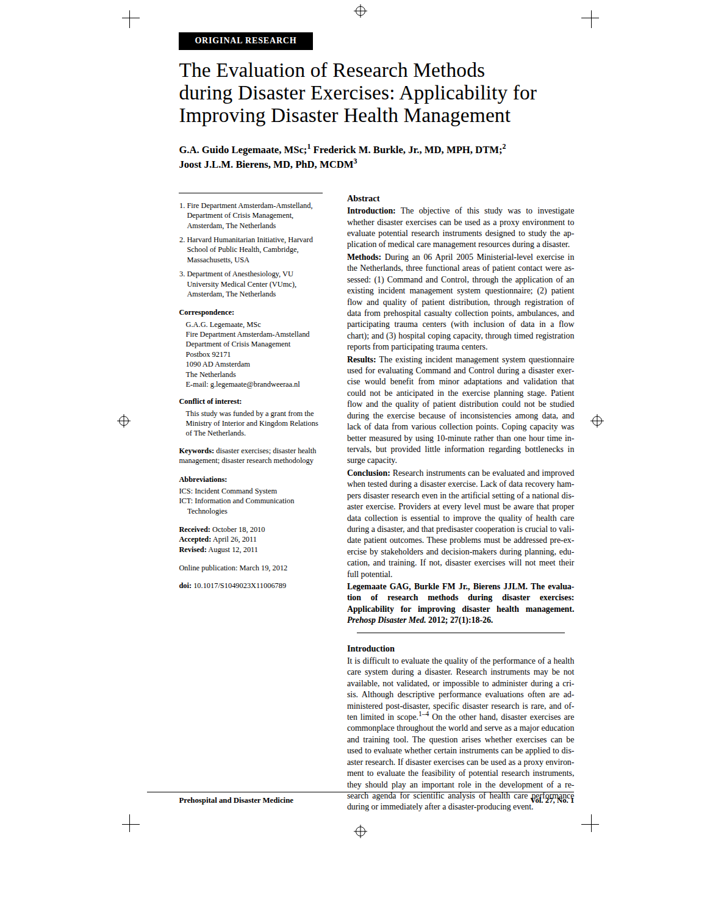ORIGINAL RESEARCH
The Evaluation of Research Methods
during Disaster Exercises: Applicability for
Improving Disaster Health Management
G.A. Guido Legemaate, MSc;1 Frederick M. Burkle, Jr., MD, MPH, DTM;2
Joost J.L.M. Bierens, MD, PhD, MCDM3
Fire Department Amsterdam-Amstelland, Department of Crisis Management, Amsterdam, The Netherlands
Harvard Humanitarian Initiative, Harvard School of Public Health, Cambridge, Massachusetts, USA
Department of Anesthesiology, VU University Medical Center (VUmc), Amsterdam, The Netherlands
Correspondence:
G.A.G. Legemaate, MSc
Fire Department Amsterdam-Amstelland
Department of Crisis Management
Postbox 92171
1090 AD Amsterdam
The Netherlands
E-mail: g.legemaate@brandweeraa.nl
Conflict of interest:
This study was funded by a grant from the Ministry of Interior and Kingdom Relations of The Netherlands.
Keywords: disaster exercises; disaster health management; disaster research methodology
Abbreviations:
ICS: Incident Command System
ICT: Information and Communication
Technologies
Received: October 18, 2010
Accepted: April 26, 2011
Revised: August 12, 2011
Online publication: March 19, 2012
doi: 10.1017/S1049023X11006789
Abstract
Introduction: The objective of this study was to investigate whether disaster exercises can be used as a proxy environment to evaluate potential research instruments designed to study the application of medical care management resources during a disaster.
Methods: During an 06 April 2005 Ministerial-level exercise in the Netherlands, three functional areas of patient contact were assessed: (1) Command and Control, through the application of an existing incident management system questionnaire; (2) patient flow and quality of patient distribution, through registration of data from prehospital casualty collection points, ambulances, and participating trauma centers (with inclusion of data in a flow chart); and (3) hospital coping capacity, through timed registration reports from participating trauma centers.
Results: The existing incident management system questionnaire used for evaluating Command and Control during a disaster exercise would benefit from minor adaptations and validation that could not be anticipated in the exercise planning stage. Patient flow and the quality of patient distribution could not be studied during the exercise because of inconsistencies among data, and lack of data from various collection points. Coping capacity was better measured by using 10-minute rather than one hour time intervals, but provided little information regarding bottlenecks in surge capacity.
Conclusion: Research instruments can be evaluated and improved when tested during a disaster exercise. Lack of data recovery hampers disaster research even in the artificial setting of a national disaster exercise. Providers at every level must be aware that proper data collection is essential to improve the quality of health care during a disaster, and that predisaster cooperation is crucial to validate patient outcomes. These problems must be addressed pre-exercise by stakeholders and decision-makers during planning, education, and training. If not, disaster exercises will not meet their full potential.
Legemaate GAG, Burkle FM Jr., Bierens JJLM. The evaluation of research methods during disaster exercises: Applicability for improving disaster health management. Prehosp Disaster Med. 2012; 27(1):18-26.
Introduction
It is difficult to evaluate the quality of the performance of a health care system during a disaster. Research instruments may be not available, not validated, or impossible to administer during a crisis. Although descriptive performance evaluations often are administered post-disaster, specific disaster research is rare, and often limited in scope.1–4 On the other hand, disaster exercises are commonplace throughout the world and serve as a major education and training tool. The question arises whether exercises can be used to evaluate whether certain instruments can be applied to disaster research. If disaster exercises can be used as a proxy environment to evaluate the feasibility of potential research instruments, they should play an important role in the development of a research agenda for scientific analysis of health care performance during or immediately after a disaster-producing event.
Prehospital and Disaster Medicine
Vol. 27, No. 1